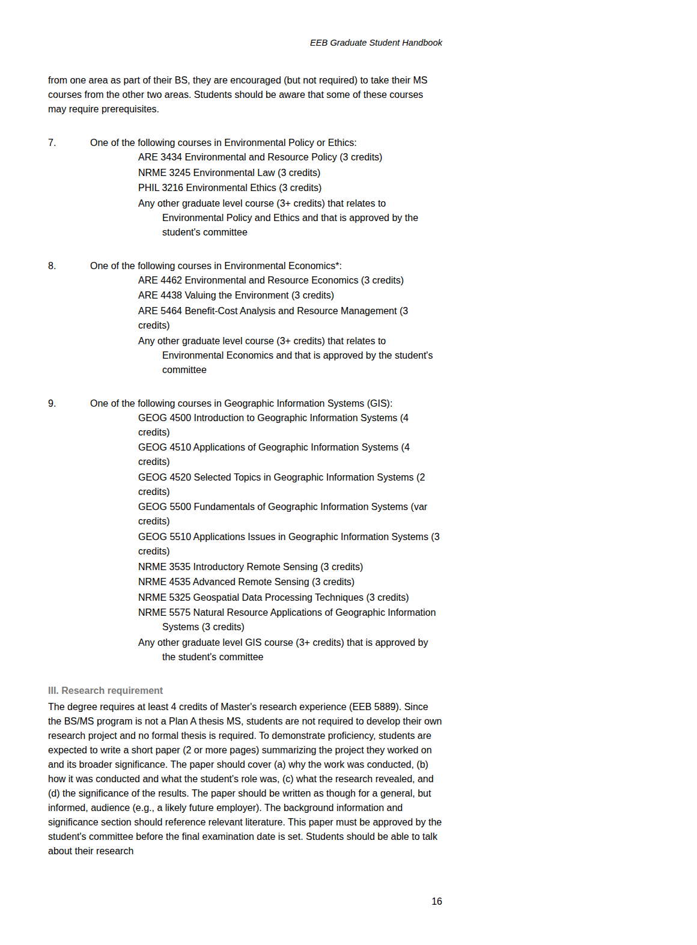EEB Graduate Student Handbook
from one area as part of their BS, they are encouraged (but not required) to take their MS courses from the other two areas. Students should be aware that some of these courses may require prerequisites.
7.
One of the following courses in Environmental Policy or Ethics:
ARE 3434 Environmental and Resource Policy (3 credits)
NRME 3245 Environmental Law (3 credits)
PHIL 3216 Environmental Ethics (3 credits)
Any other graduate level course (3+ credits) that relates to Environmental Policy and Ethics and that is approved by the student's committee
8.
One of the following courses in Environmental Economics*:
ARE 4462 Environmental and Resource Economics (3 credits)
ARE 4438 Valuing the Environment (3 credits)
ARE 5464 Benefit-Cost Analysis and Resource Management (3 credits)
Any other graduate level course (3+ credits) that relates to Environmental Economics and that is approved by the student's committee
9.
One of the following courses in Geographic Information Systems (GIS):
GEOG 4500 Introduction to Geographic Information Systems (4 credits)
GEOG 4510 Applications of Geographic Information Systems (4 credits)
GEOG 4520 Selected Topics in Geographic Information Systems (2 credits)
GEOG 5500 Fundamentals of Geographic Information Systems (var credits)
GEOG 5510 Applications Issues in Geographic Information Systems (3 credits)
NRME 3535 Introductory Remote Sensing (3 credits)
NRME 4535 Advanced Remote Sensing (3 credits)
NRME 5325 Geospatial Data Processing Techniques (3 credits)
NRME 5575 Natural Resource Applications of Geographic Information Systems (3 credits)
Any other graduate level GIS course (3+ credits) that is approved by the student's committee
III. Research requirement
The degree requires at least 4 credits of Master's research experience (EEB 5889). Since the BS/MS program is not a Plan A thesis MS, students are not required to develop their own research project and no formal thesis is required. To demonstrate proficiency, students are expected to write a short paper (2 or more pages) summarizing the project they worked on and its broader significance. The paper should cover (a) why the work was conducted, (b) how it was conducted and what the student's role was, (c) what the research revealed, and (d) the significance of the results. The paper should be written as though for a general, but informed, audience (e.g., a likely future employer). The background information and significance section should reference relevant literature. This paper must be approved by the student's committee before the final examination date is set. Students should be able to talk about their research
16